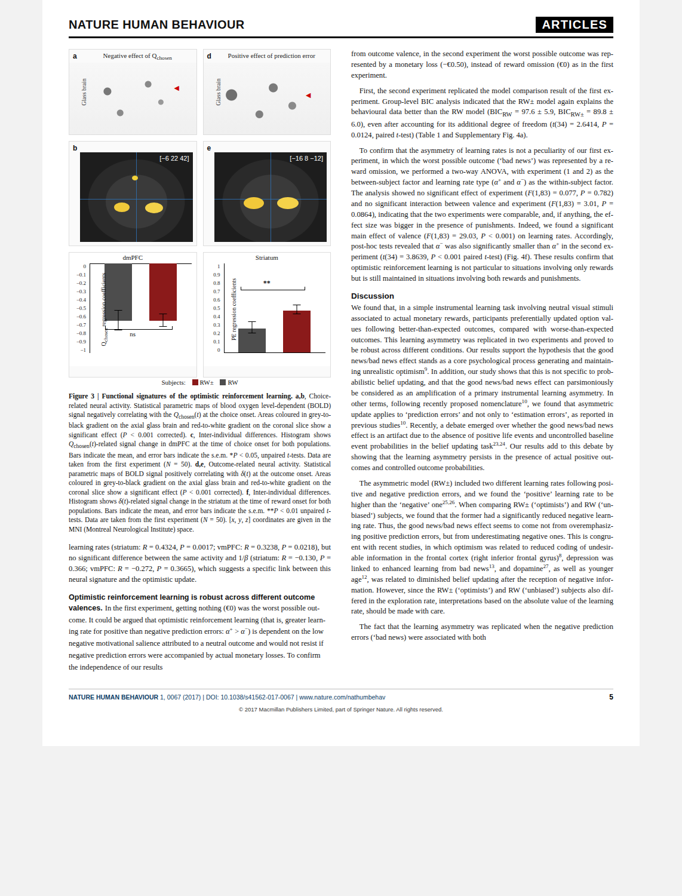Nature Human Behaviour
Articles
a
Negative effect of Qchosen
Glass brain
◄
d
Positive effect of prediction error
Glass brain
◄
b
Coronal slice
[−6 22 42]
e
Coronal slice
[−16 8 −12]
c
dmPFC
0−0.1−0.2−0.3−0.4 −0.5−0.6−0.7−0.8−0.9−1
ns
Qchosen regression coefficients
f
Striatum
10.90.80.70.6 0.50.40.30.20.10
**
PE regression coefficients
Subjects: RW± RW
Figure 3 | Functional signatures of the optimistic reinforcement learning. a,b, Choice-related neural activity. Statistical parametric maps of blood oxygen level-dependent (BOLD) signal negatively correlating with the Qchosen(t) at the choice onset. Areas coloured in grey-to-black gradient on the axial glass brain and red-to-white gradient on the coronal slice show a significant effect (P < 0.001 corrected). c, Inter-individual differences. Histogram shows Qchosen(t)-related signal change in dmPFC at the time of choice onset for both populations. Bars indicate the mean, and error bars indicate the s.e.m. *P < 0.05, unpaired t-tests. Data are taken from the first experiment (N = 50). d,e, Outcome-related neural activity. Statistical parametric maps of BOLD signal positively correlating with δ(t) at the outcome onset. Areas coloured in grey-to-black gradient on the axial glass brain and red-to-white gradient on the coronal slice show a significant effect (P < 0.001 corrected). f, Inter-individual differences. Histogram shows δ(t)-related signal change in the striatum at the time of reward onset for both populations. Bars indicate the mean, and error bars indicate the s.e.m. **P < 0.01 unpaired t-tests. Data are taken from the first experiment (N = 50). [x, y, z] coordinates are given in the MNI (Montreal Neurological Institute) space.
learning rates (striatum: R = 0.4324, P = 0.0017; vmPFC: R = 0.3238, P = 0.0218), but no significant difference between the same activity and 1/β (striatum: R = −0.130, P = 0.366; vmPFC: R = −0.272, P = 0.3665), which suggests a specific link between this neural signature and the optimistic update.
Optimistic reinforcement learning is robust across different outcome valences.
In the first experiment, getting nothing (€0) was the worst possible outcome. It could be argued that optimistic reinforcement learning (that is, greater learning rate for positive than negative prediction errors: α+ > α−) is dependent on the low negative motivational salience attributed to a neutral outcome and would not resist if negative prediction errors were accompanied by actual monetary losses. To confirm the independence of our results
from outcome valence, in the second experiment the worst possible outcome was represented by a monetary loss (−€0.50), instead of reward omission (€0) as in the first experiment.
First, the second experiment replicated the model comparison result of the first experiment. Group-level BIC analysis indicated that the RW± model again explains the behavioural data better than the RW model (BICRW = 97.6 ± 5.9, BICRW± = 89.8 ± 6.0), even after accounting for its additional degree of freedom (t(34) = 2.6414, P = 0.0124, paired t-test) (Table 1 and Supplementary Fig. 4a).
To confirm that the asymmetry of learning rates is not a peculiarity of our first experiment, in which the worst possible outcome (‘bad news’) was represented by a reward omission, we performed a two-way ANOVA, with experiment (1 and 2) as the between-subject factor and learning rate type (α+ and α−) as the within-subject factor. The analysis showed no significant effect of experiment (F(1,83) = 0.077, P = 0.782) and no significant interaction between valence and experiment (F(1,83) = 3.01, P = 0.0864), indicating that the two experiments were comparable, and, if anything, the effect size was bigger in the presence of punishments. Indeed, we found a significant main effect of valence (F(1,83) = 29.03, P < 0.001) on learning rates. Accordingly, post-hoc tests revealed that α− was also significantly smaller than α+ in the second experiment (t(34) = 3.8639, P < 0.001 paired t-test) (Fig. 4f). These results confirm that optimistic reinforcement learning is not particular to situations involving only rewards but is still maintained in situations involving both rewards and punishments.
Discussion
We found that, in a simple instrumental learning task involving neutral visual stimuli associated to actual monetary rewards, participants preferentially updated option values following better-than-expected outcomes, compared with worse-than-expected outcomes. This learning asymmetry was replicated in two experiments and proved to be robust across different conditions. Our results support the hypothesis that the good news/bad news effect stands as a core psychological process generating and maintaining unrealistic optimism9. In addition, our study shows that this is not specific to probabilistic belief updating, and that the good news/bad news effect can parsimoniously be considered as an amplification of a primary instrumental learning asymmetry. In other terms, following recently proposed nomenclature10, we found that asymmetric update applies to ‘prediction errors’ and not only to ‘estimation errors’, as reported in previous studies10. Recently, a debate emerged over whether the good news/bad news effect is an artifact due to the absence of positive life events and uncontrolled baseline event probabilities in the belief updating task23,24. Our results add to this debate by showing that the learning asymmetry persists in the presence of actual positive outcomes and controlled outcome probabilities.
The asymmetric model (RW±) included two different learning rates following positive and negative prediction errors, and we found the ‘positive’ learning rate to be higher than the ‘negative’ one25,26. When comparing RW± (‘optimists’) and RW (‘unbiased’) subjects, we found that the former had a significantly reduced negative learning rate. Thus, the good news/bad news effect seems to come not from overemphasizing positive prediction errors, but from underestimating negative ones. This is congruent with recent studies, in which optimism was related to reduced coding of undesirable information in the frontal cortex (right inferior frontal gyrus)8, depression was linked to enhanced learning from bad news13, and dopamine27, as well as younger age12, was related to diminished belief updating after the reception of negative information. However, since the RW± (‘optimists’) and RW (‘unbiased’) subjects also differed in the exploration rate, interpretations based on the absolute value of the learning rate, should be made with care.
The fact that the learning asymmetry was replicated when the negative prediction errors (‘bad news) were associated with both
NATURE HUMAN BEHAVIOUR 1, 0067 (2017) | DOI: 10.1038/s41562-017-0067 | www.nature.com/nathumbehav
5
© 2017 Macmillan Publishers Limited, part of Springer Nature. All rights reserved.